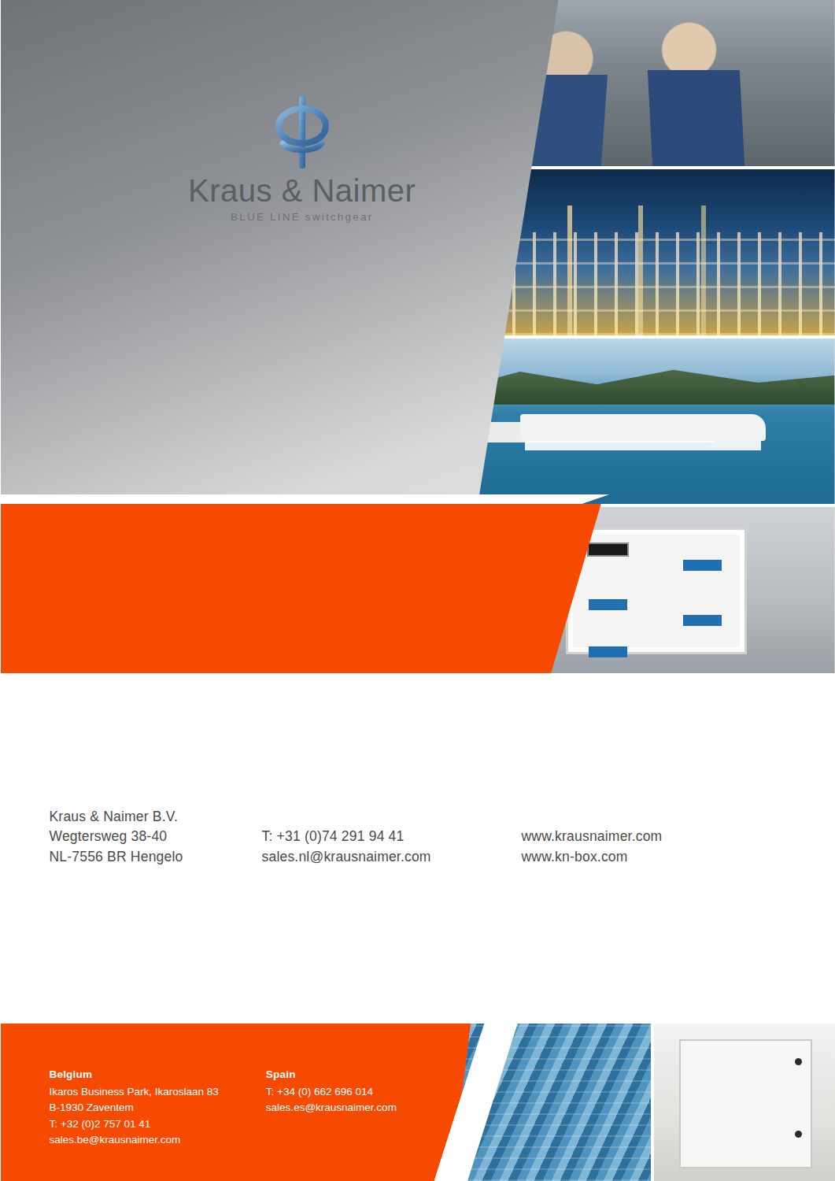Kraus & Naimer
BLUE LINE switchgear
| Kraus & Naimer B.V. | | |
| Wegtersweg 38-40 | T: +31 (0)74 291 94 41 | www.krausnaimer.com |
| NL-7556 BR Hengelo | sales.nl@krausnaimer.com | www.kn-box.com |
Belgium
Ikaros Business Park, Ikaroslaan 83
B-1930 Zaventem
T: +32 (0)2 757 01 41
sales.be@krausnaimer.com
Spain
T: +34 (0) 662 696 014
sales.es@krausnaimer.com